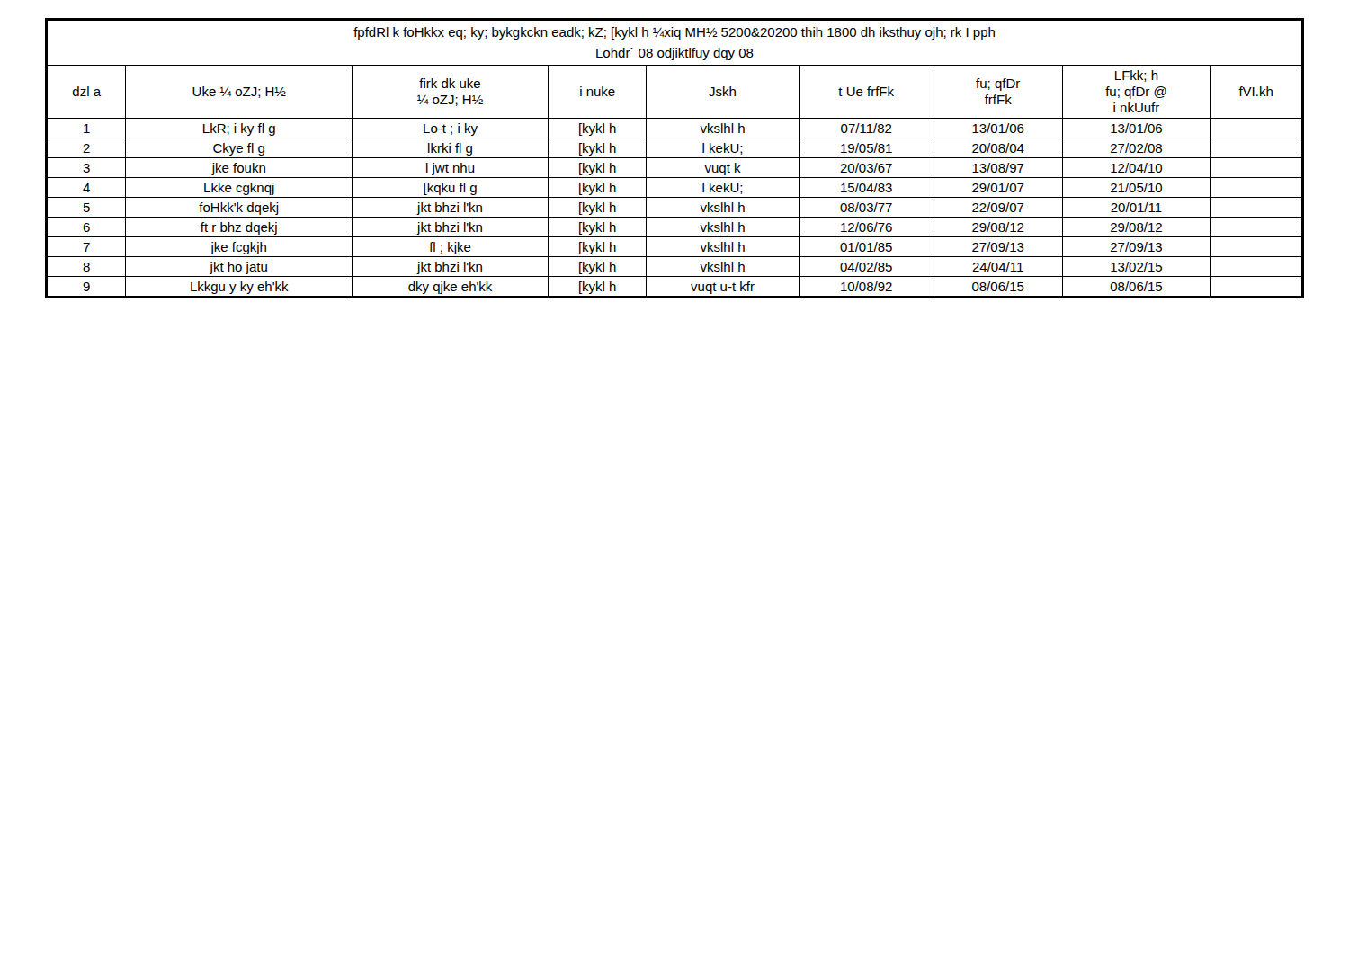| fpfdRl k foHkkx eq; ky; bykgkckn eadk; kZ; [kykl h ¼xiq MH½ 5200&20200 thih 1800 dh iksthuy ojh; rk I pph Lohdr` 08 odjiktlfuy dqy 08 |
| dzl a | Uke ¼ oZJ; H½ | firk dk uke ¼ oZJ; H½ | i nuke | Jskh | t Ue frfFk | fu; qfDr frfFk | LFkk; h fu; qfDr @ i nkUufr | fVI.kh |
| 1 | LkR; i ky fl g | Lo-t ; i ky | [kykl h | vkslhl h | 07/11/82 | 13/01/06 | 13/01/06 | |
| 2 | Ckye fl g | lkrki fl g | [kykl h | l kekU; | 19/05/81 | 20/08/04 | 27/02/08 | |
| 3 | jke foukn | l jwt nhu | [kykl h | vuqt k | 20/03/67 | 13/08/97 | 12/04/10 | |
| 4 | Lkke cgknqj | [kqku fl g | [kykl h | l kekU; | 15/04/83 | 29/01/07 | 21/05/10 | |
| 5 | foHkk'k dqekj | jkt bhzi l'kn | [kykl h | vkslhl h | 08/03/77 | 22/09/07 | 20/01/11 | |
| 6 | ft r bhz dqekj | jkt bhzi l'kn | [kykl h | vkslhl h | 12/06/76 | 29/08/12 | 29/08/12 | |
| 7 | jke fcgkjh | fl ; kjke | [kykl h | vkslhl h | 01/01/85 | 27/09/13 | 27/09/13 | |
| 8 | jkt ho jatu | jkt bhzi l'kn | [kykl h | vkslhl h | 04/02/85 | 24/04/11 | 13/02/15 | |
| 9 | Lkkgu y ky eh'kk | dky qjke eh'kk | [kykl h | vuqt u-t kfr | 10/08/92 | 08/06/15 | 08/06/15 | |